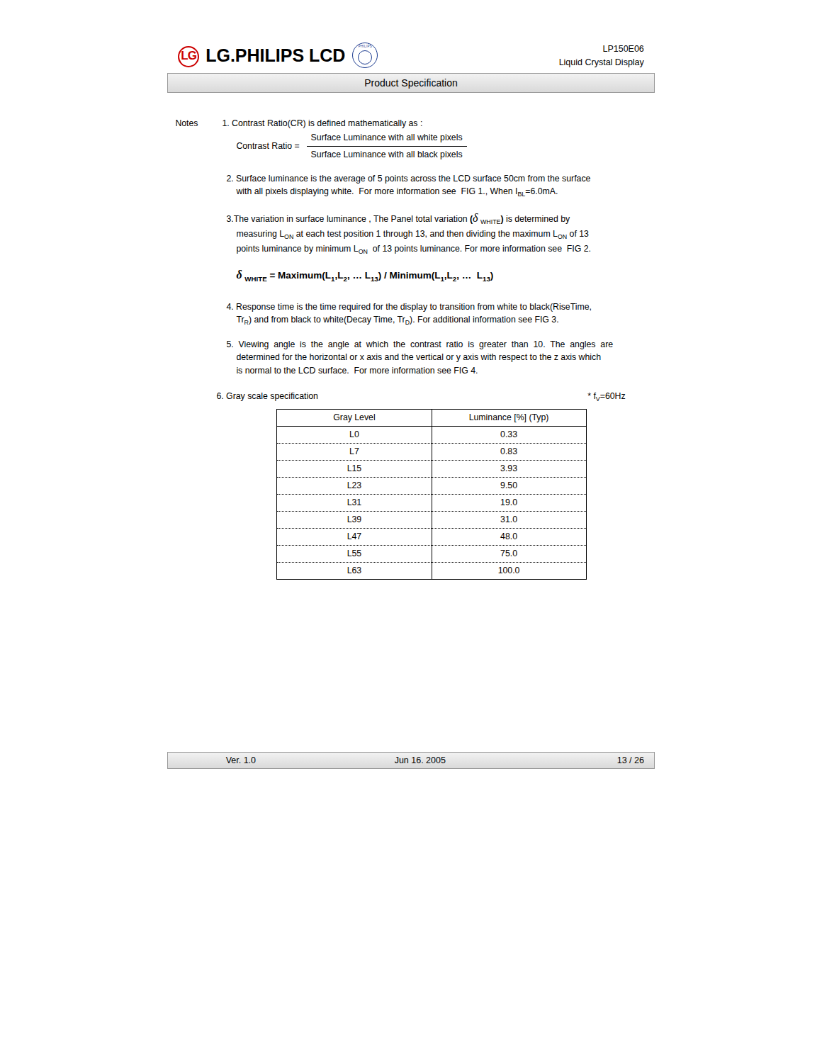LG LG.PHILIPS LCD
LP150E06
Liquid Crystal Display
Product Specification
Notes
1. Contrast Ratio(CR) is defined mathematically as :
Contrast Ratio =
Surface Luminance with all white pixels
Surface Luminance with all black pixels
2. Surface luminance is the average of 5 points across the LCD surface 50cm from the surface
with all pixels displaying white. For more information see FIG 1., When IBL=6.0mA.
3.The variation in surface luminance , The Panel total variation (δ WHITE) is determined by
measuring LON at each test position 1 through 13, and then dividing the maximum LON of 13
points luminance by minimum LON of 13 points luminance. For more information see FIG 2.
δ WHITE = Maximum(L1,L2, … L13) / Minimum(L1,L2, … L13)
4. Response time is the time required for the display to transition from white to black(RiseTime,
TrR) and from black to white(Decay Time, TrD). For additional information see FIG 3.
5. Viewing angle is the angle at which the contrast ratio is greater than 10. The angles are
determined for the horizontal or x axis and the vertical or y axis with respect to the z axis which
is normal to the LCD surface. For more information see FIG 4.
6. Gray scale specification
* fV=60Hz
| Gray Level | Luminance [%] (Typ) |
| --- | --- |
| L0 | 0.33 |
| L7 | 0.83 |
| L15 | 3.93 |
| L23 | 9.50 |
| L31 | 19.0 |
| L39 | 31.0 |
| L47 | 48.0 |
| L55 | 75.0 |
| L63 | 100.0 |
Ver. 1.0
Jun 16. 2005
13 / 26